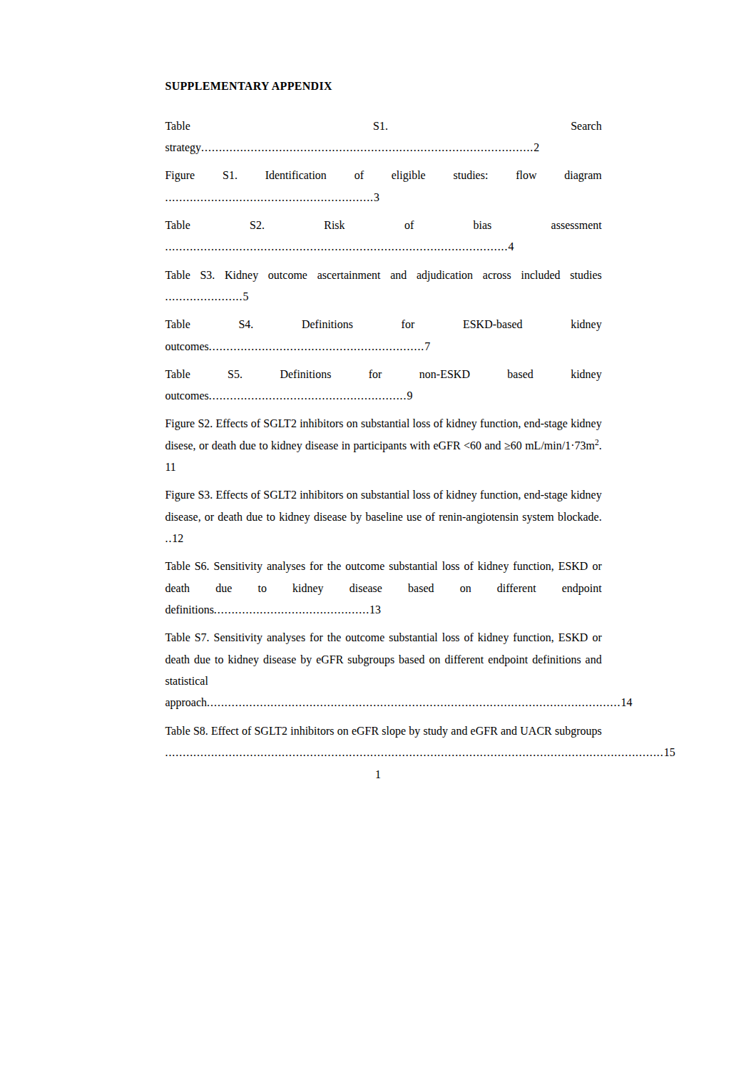SUPPLEMENTARY APPENDIX
Table S1. Search strategy.............................................................................................. 2
Figure S1. Identification of eligible studies: flow diagram ........................................................... 3
Table S2. Risk of bias assessment ................................................................................................. 4
Table S3. Kidney outcome ascertainment and adjudication across included studies ...................... 5
Table S4. Definitions for ESKD-based kidney outcomes............................................................. 7
Table S5. Definitions for non-ESKD based kidney outcomes........................................................ 9
Figure S2. Effects of SGLT2 inhibitors on substantial loss of kidney function, end-stage kidney disese, or death due to kidney disease in participants with eGFR <60 and ≥60 mL/min/1·73m2. 11
Figure S3. Effects of SGLT2 inhibitors on substantial loss of kidney function, end-stage kidney disease, or death due to kidney disease by baseline use of renin-angiotensin system blockade. .. 12
Table S6. Sensitivity analyses for the outcome substantial loss of kidney function, ESKD or death due to kidney disease based on different endpoint definitions............................................ 13
Table S7. Sensitivity analyses for the outcome substantial loss of kidney function, ESKD or death due to kidney disease by eGFR subgroups based on different endpoint definitions and statistical approach..................................................................................................................... 14
Table S8. Effect of SGLT2 inhibitors on eGFR slope by study and eGFR and UACR subgroups ............................................................................................................................................. 15
1